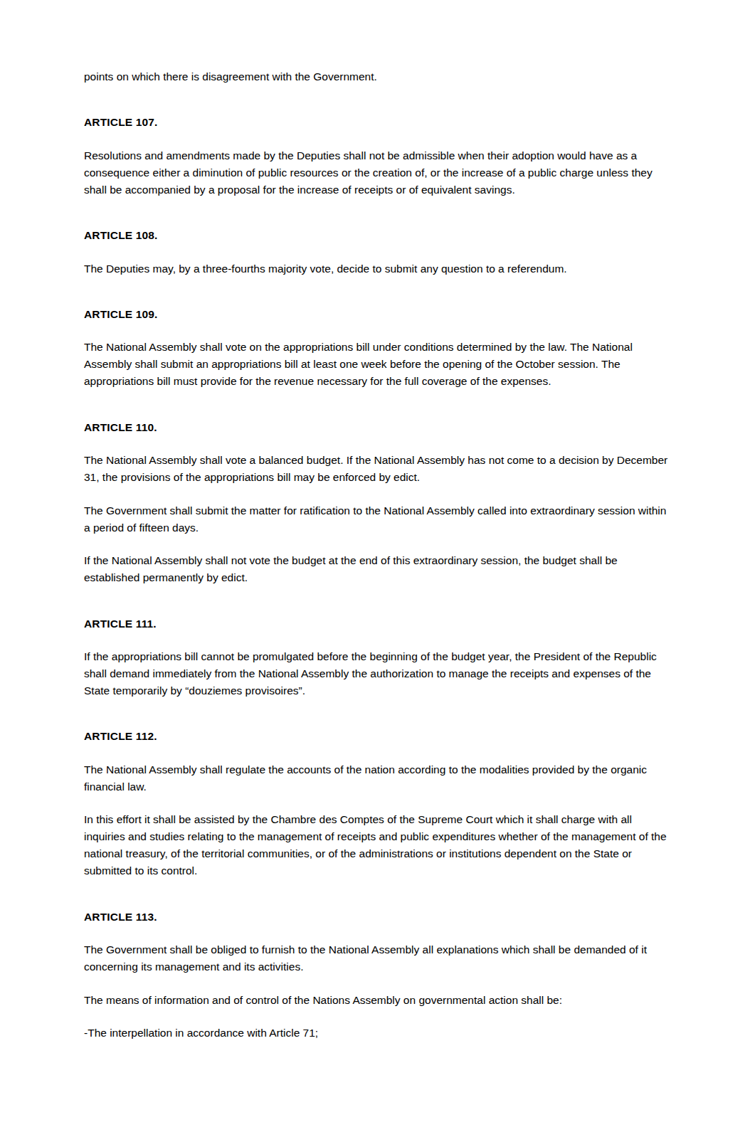points on which there is disagreement with the Government.
ARTICLE 107.
Resolutions and amendments made by the Deputies shall not be admissible when their adoption would have as a consequence either a diminution of public resources or the creation of, or the increase of a public charge unless they shall be accompanied by a proposal for the increase of receipts or of equivalent savings.
ARTICLE 108.
The Deputies may, by a three-fourths majority vote, decide to submit any question to a referendum.
ARTICLE 109.
The National Assembly shall vote on the appropriations bill under conditions determined by the law. The National Assembly shall submit an appropriations bill at least one week before the opening of the October session. The appropriations bill must provide for the revenue necessary for the full coverage of the expenses.
ARTICLE 110.
The National Assembly shall vote a balanced budget. If the National Assembly has not come to a decision by December 31, the provisions of the appropriations bill may be enforced by edict.
The Government shall submit the matter for ratification to the National Assembly called into extraordinary session within a period of fifteen days.
If the National Assembly shall not vote the budget at the end of this extraordinary session, the budget shall be established permanently by edict.
ARTICLE 111.
If the appropriations bill cannot be promulgated before the beginning of the budget year, the President of the Republic shall demand immediately from the National Assembly the authorization to manage the receipts and expenses of the State temporarily by “douziemes provisoires”.
ARTICLE 112.
The National Assembly shall regulate the accounts of the nation according to the modalities provided by the organic financial law.
In this effort it shall be assisted by the Chambre des Comptes of the Supreme Court which it shall charge with all inquiries and studies relating to the management of receipts and public expenditures whether of the management of the national treasury, of the territorial communities, or of the administrations or institutions dependent on the State or submitted to its control.
ARTICLE 113.
The Government shall be obliged to furnish to the National Assembly all explanations which shall be demanded of it concerning its management and its activities.
The means of information and of control of the Nations Assembly on governmental action shall be:
-The interpellation in accordance with Article 71;